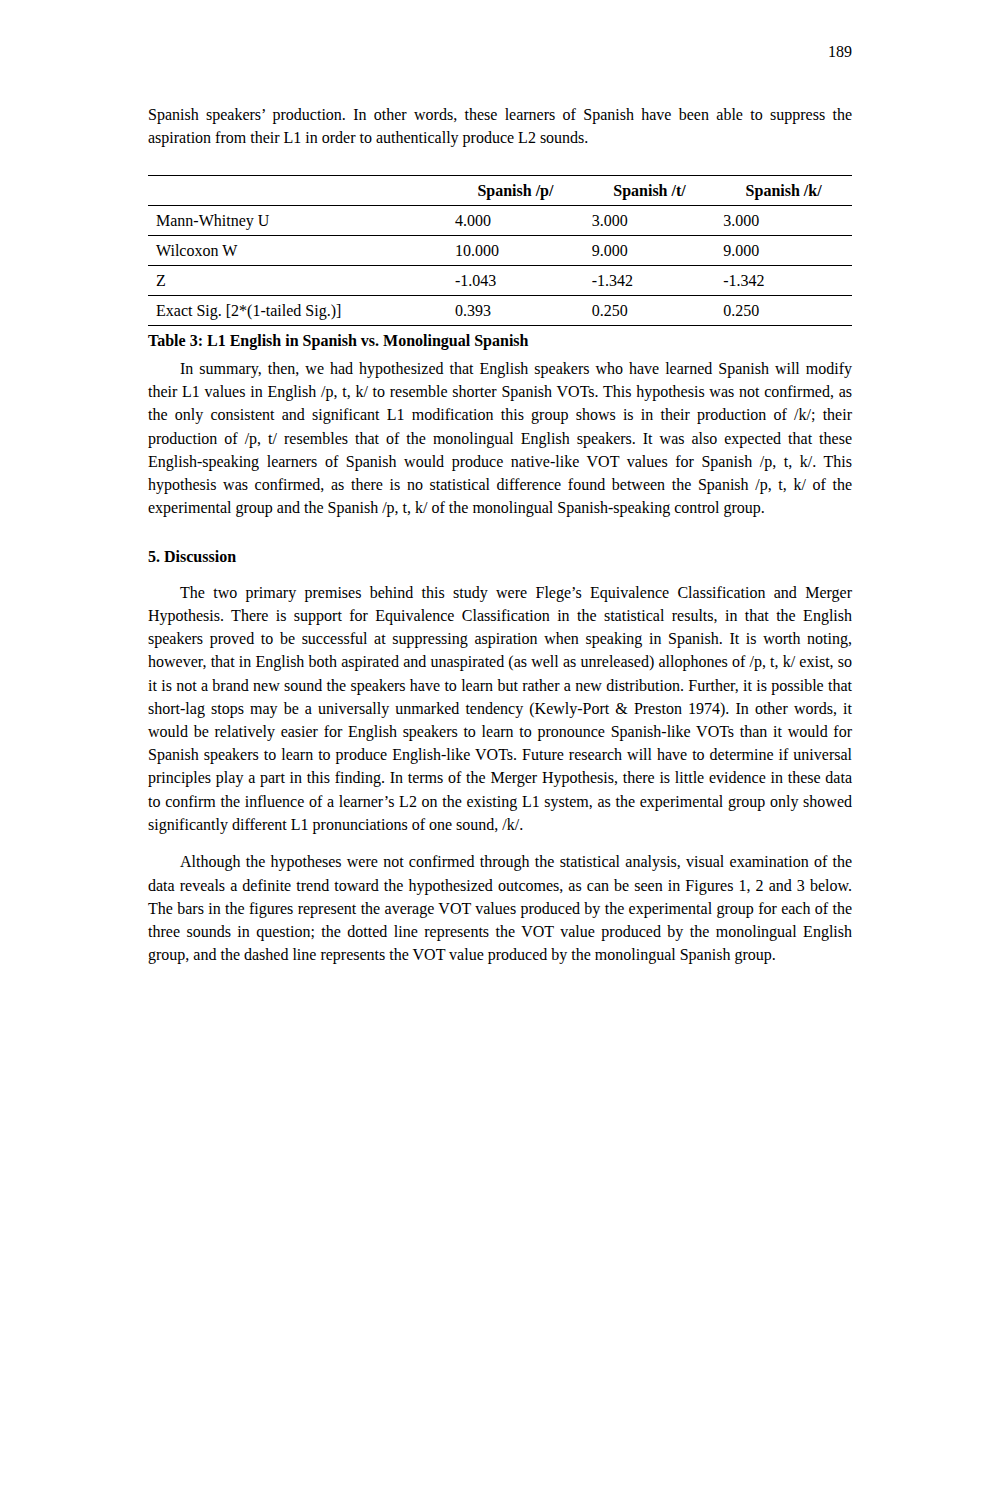189
Spanish speakers’ production. In other words, these learners of Spanish have been able to suppress the aspiration from their L1 in order to authentically produce L2 sounds.
Table 3: L1 English in Spanish vs. Monolingual Spanish
| | Spanish /p/ | Spanish /t/ | Spanish /k/ |
| --- | --- | --- | --- |
| Mann-Whitney U | 4.000 | 3.000 | 3.000 |
| Wilcoxon W | 10.000 | 9.000 | 9.000 |
| Z | -1.043 | -1.342 | -1.342 |
| Exact Sig. [2*(1-tailed Sig.)] | 0.393 | 0.250 | 0.250 |
In summary, then, we had hypothesized that English speakers who have learned Spanish will modify their L1 values in English /p, t, k/ to resemble shorter Spanish VOTs. This hypothesis was not confirmed, as the only consistent and significant L1 modification this group shows is in their production of /k/; their production of /p, t/ resembles that of the monolingual English speakers. It was also expected that these English-speaking learners of Spanish would produce native-like VOT values for Spanish /p, t, k/. This hypothesis was confirmed, as there is no statistical difference found between the Spanish /p, t, k/ of the experimental group and the Spanish /p, t, k/ of the monolingual Spanish-speaking control group.
5. Discussion
The two primary premises behind this study were Flege’s Equivalence Classification and Merger Hypothesis. There is support for Equivalence Classification in the statistical results, in that the English speakers proved to be successful at suppressing aspiration when speaking in Spanish. It is worth noting, however, that in English both aspirated and unaspirated (as well as unreleased) allophones of /p, t, k/ exist, so it is not a brand new sound the speakers have to learn but rather a new distribution. Further, it is possible that short-lag stops may be a universally unmarked tendency (Kewly-Port & Preston 1974). In other words, it would be relatively easier for English speakers to learn to pronounce Spanish-like VOTs than it would for Spanish speakers to learn to produce English-like VOTs. Future research will have to determine if universal principles play a part in this finding. In terms of the Merger Hypothesis, there is little evidence in these data to confirm the influence of a learner’s L2 on the existing L1 system, as the experimental group only showed significantly different L1 pronunciations of one sound, /k/.
Although the hypotheses were not confirmed through the statistical analysis, visual examination of the data reveals a definite trend toward the hypothesized outcomes, as can be seen in Figures 1, 2 and 3 below. The bars in the figures represent the average VOT values produced by the experimental group for each of the three sounds in question; the dotted line represents the VOT value produced by the monolingual English group, and the dashed line represents the VOT value produced by the monolingual Spanish group.